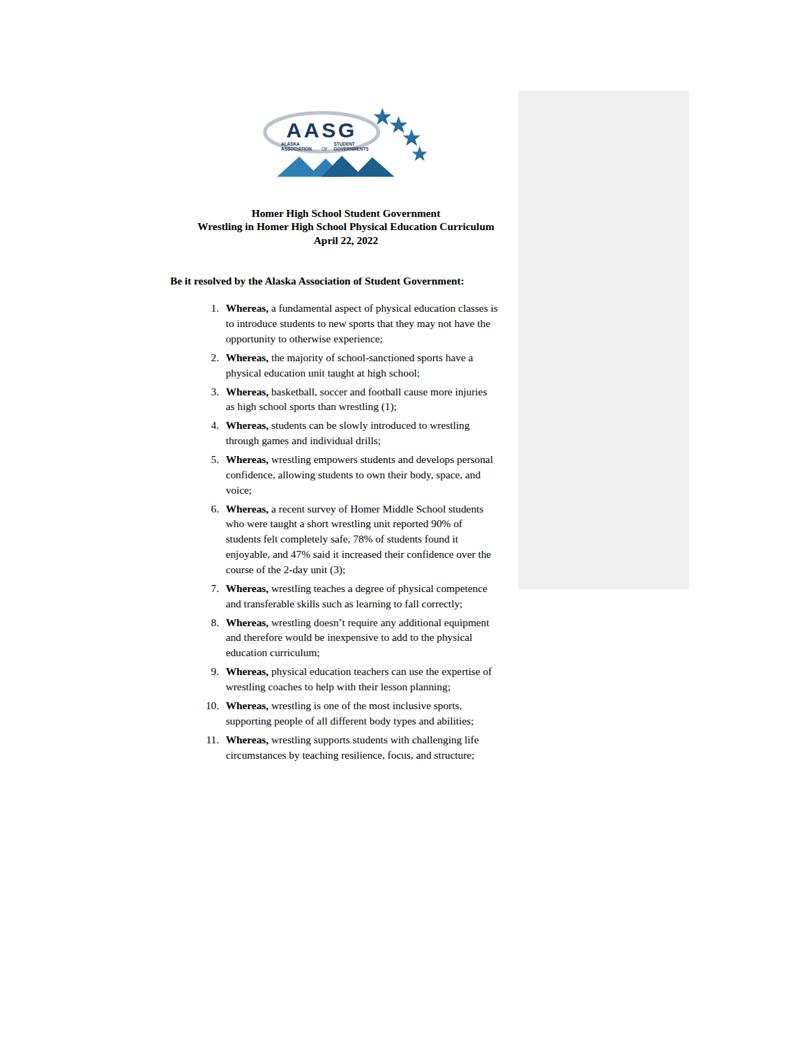Homer High School Student Government Wrestling in Homer High School Physical Education Curriculum April 22, 2022
Be it resolved by the Alaska Association of Student Government:
Whereas, a fundamental aspect of physical education classes is to introduce students to new sports that they may not have the opportunity to otherwise experience;
Whereas, the majority of school-sanctioned sports have a physical education unit taught at high school;
Whereas, basketball, soccer and football cause more injuries as high school sports than wrestling (1);
Whereas, students can be slowly introduced to wrestling through games and individual drills;
Whereas, wrestling empowers students and develops personal confidence, allowing students to own their body, space, and voice;
Whereas, a recent survey of Homer Middle School students who were taught a short wrestling unit reported 90% of students felt completely safe, 78% of students found it enjoyable, and 47% said it increased their confidence over the course of the 2-day unit (3);
Whereas, wrestling teaches a degree of physical competence and transferable skills such as learning to fall correctly;
Whereas, wrestling doesn’t require any additional equipment and therefore would be inexpensive to add to the physical education curriculum;
Whereas, physical education teachers can use the expertise of wrestling coaches to help with their lesson planning;
Whereas, wrestling is one of the most inclusive sports, supporting people of all different body types and abilities;
Whereas, wrestling supports students with challenging life circumstances by teaching resilience, focus, and structure;